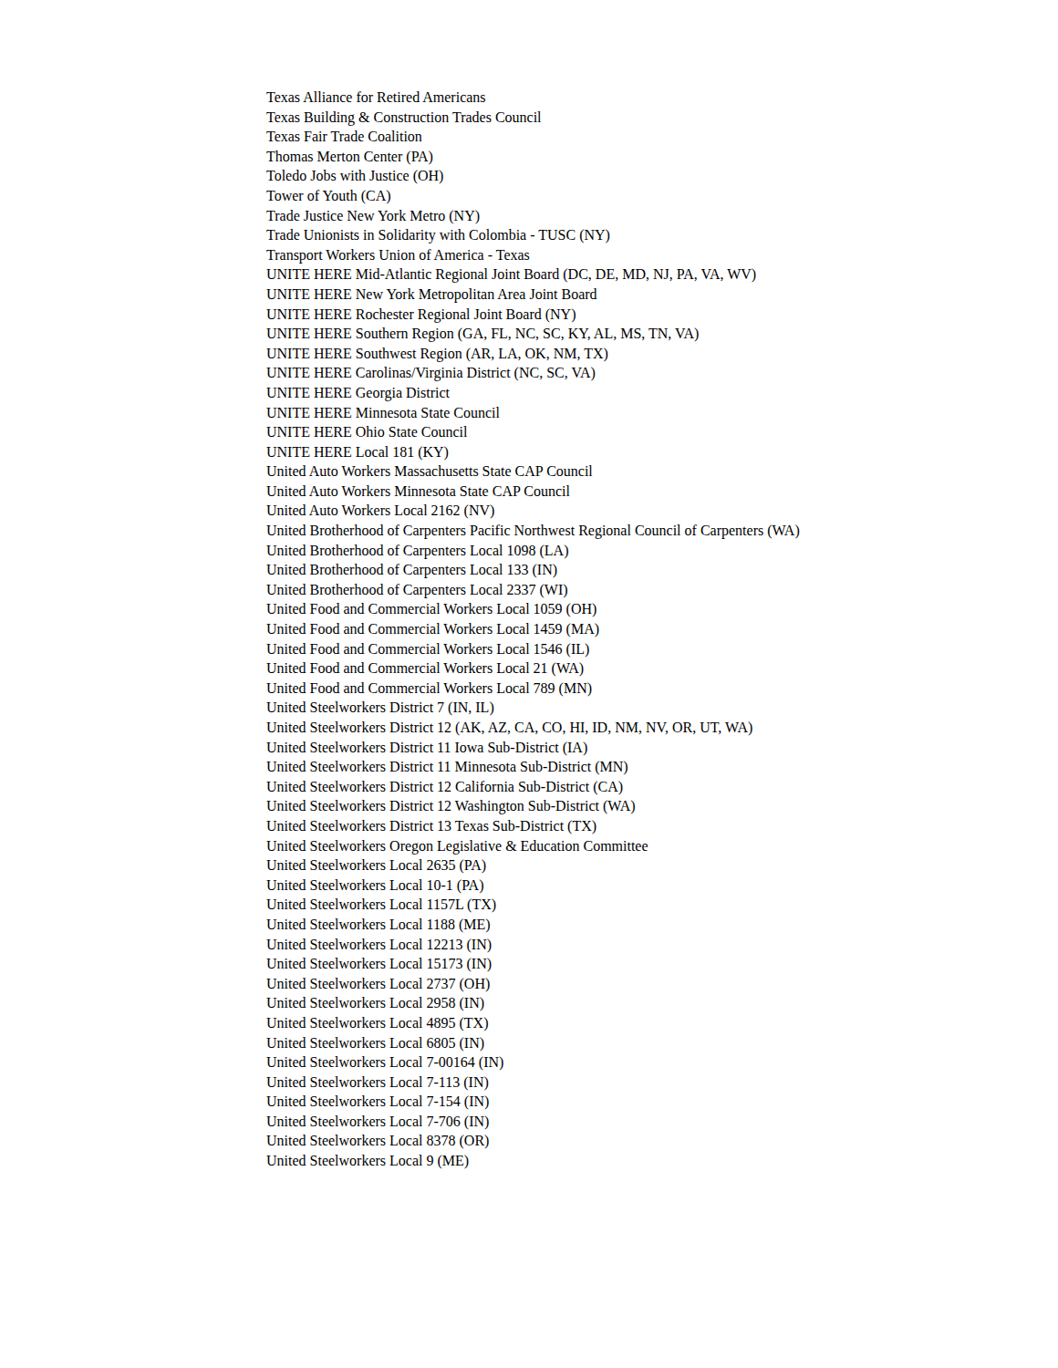Texas Alliance for Retired Americans
Texas Building & Construction Trades Council
Texas Fair Trade Coalition
Thomas Merton Center (PA)
Toledo Jobs with Justice (OH)
Tower of Youth (CA)
Trade Justice New York Metro (NY)
Trade Unionists in Solidarity with Colombia - TUSC (NY)
Transport Workers Union of America - Texas
UNITE HERE Mid-Atlantic Regional Joint Board (DC, DE, MD, NJ, PA, VA, WV)
UNITE HERE New York Metropolitan Area Joint Board
UNITE HERE Rochester Regional Joint Board (NY)
UNITE HERE Southern Region (GA, FL, NC, SC, KY, AL, MS, TN, VA)
UNITE HERE Southwest Region (AR, LA, OK, NM, TX)
UNITE HERE Carolinas/Virginia District (NC, SC, VA)
UNITE HERE Georgia District
UNITE HERE Minnesota State Council
UNITE HERE Ohio State Council
UNITE HERE Local 181 (KY)
United Auto Workers Massachusetts State CAP Council
United Auto Workers Minnesota State CAP Council
United Auto Workers Local 2162 (NV)
United Brotherhood of Carpenters Pacific Northwest Regional Council of Carpenters (WA)
United Brotherhood of Carpenters Local 1098 (LA)
United Brotherhood of Carpenters Local 133 (IN)
United Brotherhood of Carpenters Local 2337 (WI)
United Food and Commercial Workers Local 1059 (OH)
United Food and Commercial Workers Local 1459 (MA)
United Food and Commercial Workers Local 1546 (IL)
United Food and Commercial Workers Local 21 (WA)
United Food and Commercial Workers Local 789 (MN)
United Steelworkers District 7 (IN, IL)
United Steelworkers District 12 (AK, AZ, CA, CO, HI, ID, NM, NV, OR, UT, WA)
United Steelworkers District 11 Iowa Sub-District (IA)
United Steelworkers District 11 Minnesota Sub-District (MN)
United Steelworkers District 12 California Sub-District (CA)
United Steelworkers District 12 Washington Sub-District (WA)
United Steelworkers District 13 Texas Sub-District (TX)
United Steelworkers Oregon Legislative & Education Committee
United Steelworkers Local 2635 (PA)
United Steelworkers Local 10-1 (PA)
United Steelworkers Local 1157L (TX)
United Steelworkers Local 1188 (ME)
United Steelworkers Local 12213 (IN)
United Steelworkers Local 15173 (IN)
United Steelworkers Local 2737 (OH)
United Steelworkers Local 2958 (IN)
United Steelworkers Local 4895 (TX)
United Steelworkers Local 6805 (IN)
United Steelworkers Local 7-00164 (IN)
United Steelworkers Local 7-113 (IN)
United Steelworkers Local 7-154 (IN)
United Steelworkers Local 7-706 (IN)
United Steelworkers Local 8378 (OR)
United Steelworkers Local 9 (ME)